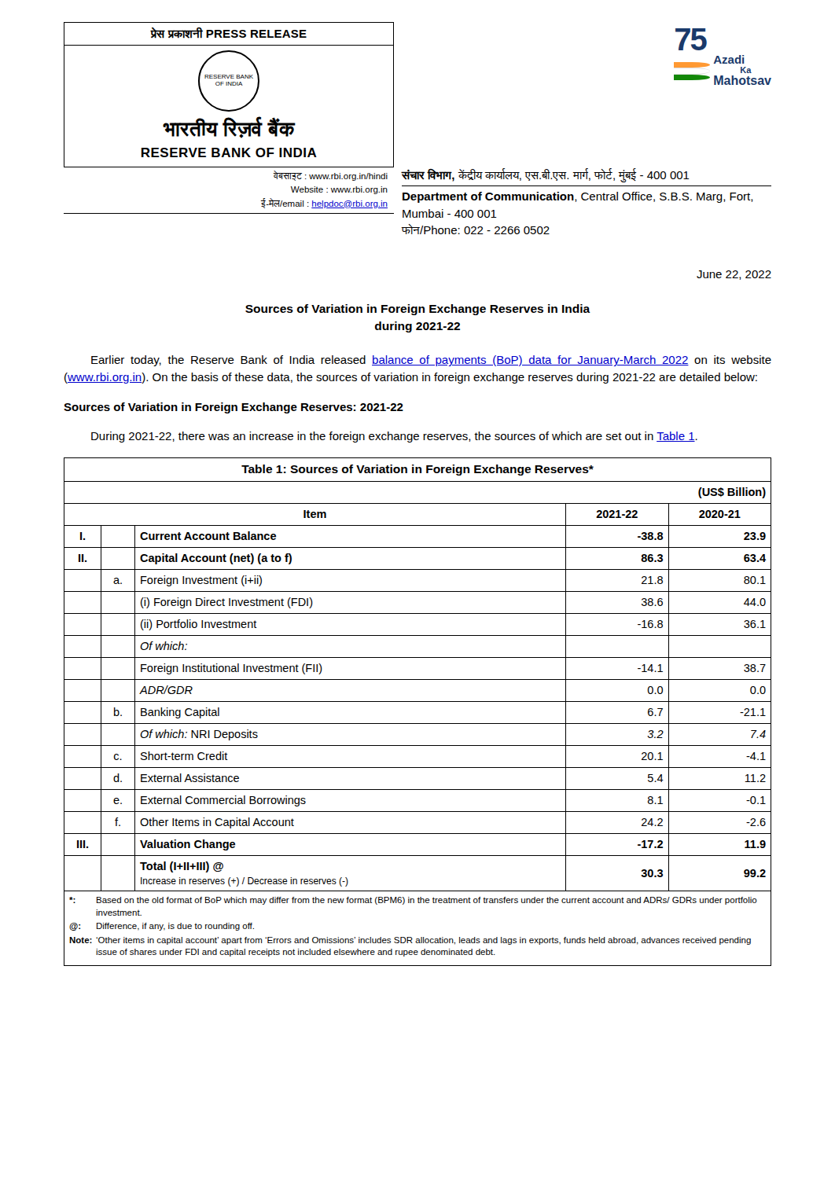प्रेस प्रकाशनी PRESS RELEASE
RESERVE BANK
OF INDIA
भारतीय रिज़र्व बैंक
RESERVE BANK OF INDIA
75
AzadiKa Mahotsav
वेबसाइट : www.rbi.org.in/hindi
Website : www.rbi.org.in
ई-मेल/email : helpdoc@rbi.org.in
संचार विभाग, केंद्रीय कार्यालय, एस.बी.एस. मार्ग, फोर्ट, मुंबई - 400 001
Department of Communication, Central Office, S.B.S. Marg, Fort, Mumbai - 400 001
फोन/Phone: 022 - 2266 0502
June 22, 2022
Sources of Variation in Foreign Exchange Reserves in India
during 2021-22
Earlier today, the Reserve Bank of India released balance of payments (BoP) data for January-March 2022 on its website (www.rbi.org.in). On the basis of these data, the sources of variation in foreign exchange reserves during 2021-22 are detailed below:
Sources of Variation in Foreign Exchange Reserves: 2021-22
During 2021-22, there was an increase in the foreign exchange reserves, the sources of which are set out in Table 1.
| Table 1: Sources of Variation in Foreign Exchange Reserves* |
| (US$ Billion) |
| Item | 2021-22 | 2020-21 |
| I. | | Current Account Balance | -38.8 | 23.9 |
| II. | | Capital Account (net) (a to f) | 86.3 | 63.4 |
| | a. | Foreign Investment (i+ii) | 21.8 | 80.1 |
| | | (i) Foreign Direct Investment (FDI) | 38.6 | 44.0 |
| | | (ii) Portfolio Investment | -16.8 | 36.1 |
| | | Of which: | | |
| | | Foreign Institutional Investment (FII) | -14.1 | 38.7 |
| | | ADR/GDR | 0.0 | 0.0 |
| | b. | Banking Capital | 6.7 | -21.1 |
| | | Of which: NRI Deposits | 3.2 | 7.4 |
| | c. | Short-term Credit | 20.1 | -4.1 |
| | d. | External Assistance | 5.4 | 11.2 |
| | e. | External Commercial Borrowings | 8.1 | -0.1 |
| | f. | Other Items in Capital Account | 24.2 | -2.6 |
| III. | | Valuation Change | -17.2 | 11.9 |
| | | Total (I+II+III) @ Increase in reserves (+) / Decrease in reserves (-) | 30.3 | 99.2 |
*:
Based on the old format of BoP which may differ from the new format (BPM6) in the treatment of transfers under the current account and ADRs/ GDRs under portfolio investment.
@:
Difference, if any, is due to rounding off.
Note:
‘Other items in capital account’ apart from ‘Errors and Omissions’ includes SDR allocation, leads and lags in exports, funds held abroad, advances received pending issue of shares under FDI and capital receipts not included elsewhere and rupee denominated debt.